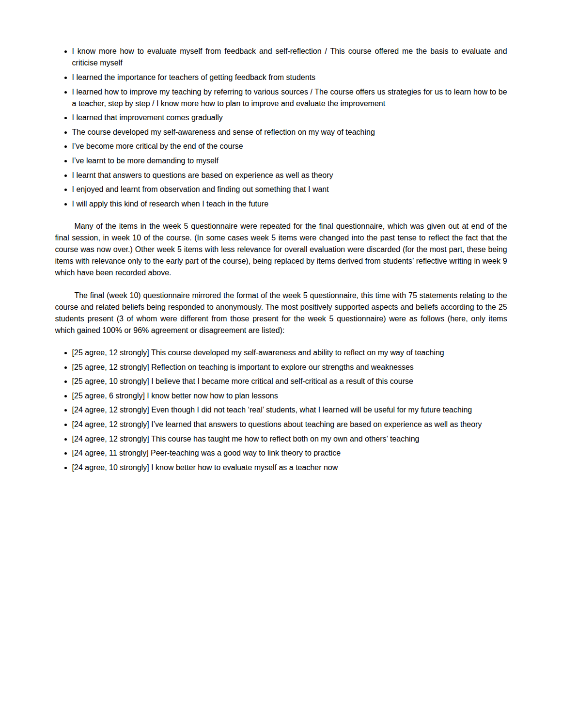I know more how to evaluate myself from feedback and self-reflection / This course offered me the basis to evaluate and criticise myself
I learned the importance for teachers of getting feedback from students
I learned how to improve my teaching by referring to various sources / The course offers us strategies for us to learn how to be a teacher, step by step / I know more how to plan to improve and evaluate the improvement
I learned that improvement comes gradually
The course developed my self-awareness and sense of reflection on my way of teaching
I’ve become more critical by the end of the course
I’ve learnt to be more demanding to myself
I learnt that answers to questions are based on experience as well as theory
I enjoyed and learnt from observation and finding out something that I want
I will apply this kind of research when I teach in the future
Many of the items in the week 5 questionnaire were repeated for the final questionnaire, which was given out at end of the final session, in week 10 of the course. (In some cases week 5 items were changed into the past tense to reflect the fact that the course was now over.) Other week 5 items with less relevance for overall evaluation were discarded (for the most part, these being items with relevance only to the early part of the course), being replaced by items derived from students’ reflective writing in week 9 which have been recorded above.
The final (week 10) questionnaire mirrored the format of the week 5 questionnaire, this time with 75 statements relating to the course and related beliefs being responded to anonymously. The most positively supported aspects and beliefs according to the 25 students present (3 of whom were different from those present for the week 5 questionnaire) were as follows (here, only items which gained 100% or 96% agreement or disagreement are listed):
[25 agree, 12 strongly] This course developed my self-awareness and ability to reflect on my way of teaching
[25 agree, 12 strongly] Reflection on teaching is important to explore our strengths and weaknesses
[25 agree, 10 strongly] I believe that I became more critical and self-critical as a result of this course
[25 agree, 6 strongly] I know better now how to plan lessons
[24 agree, 12 strongly] Even though I did not teach ‘real’ students, what I learned will be useful for my future teaching
[24 agree, 12 strongly] I’ve learned that answers to questions about teaching are based on experience as well as theory
[24 agree, 12 strongly] This course has taught me how to reflect both on my own and others’ teaching
[24 agree, 11 strongly] Peer-teaching was a good way to link theory to practice
[24 agree, 10 strongly] I know better how to evaluate myself as a teacher now